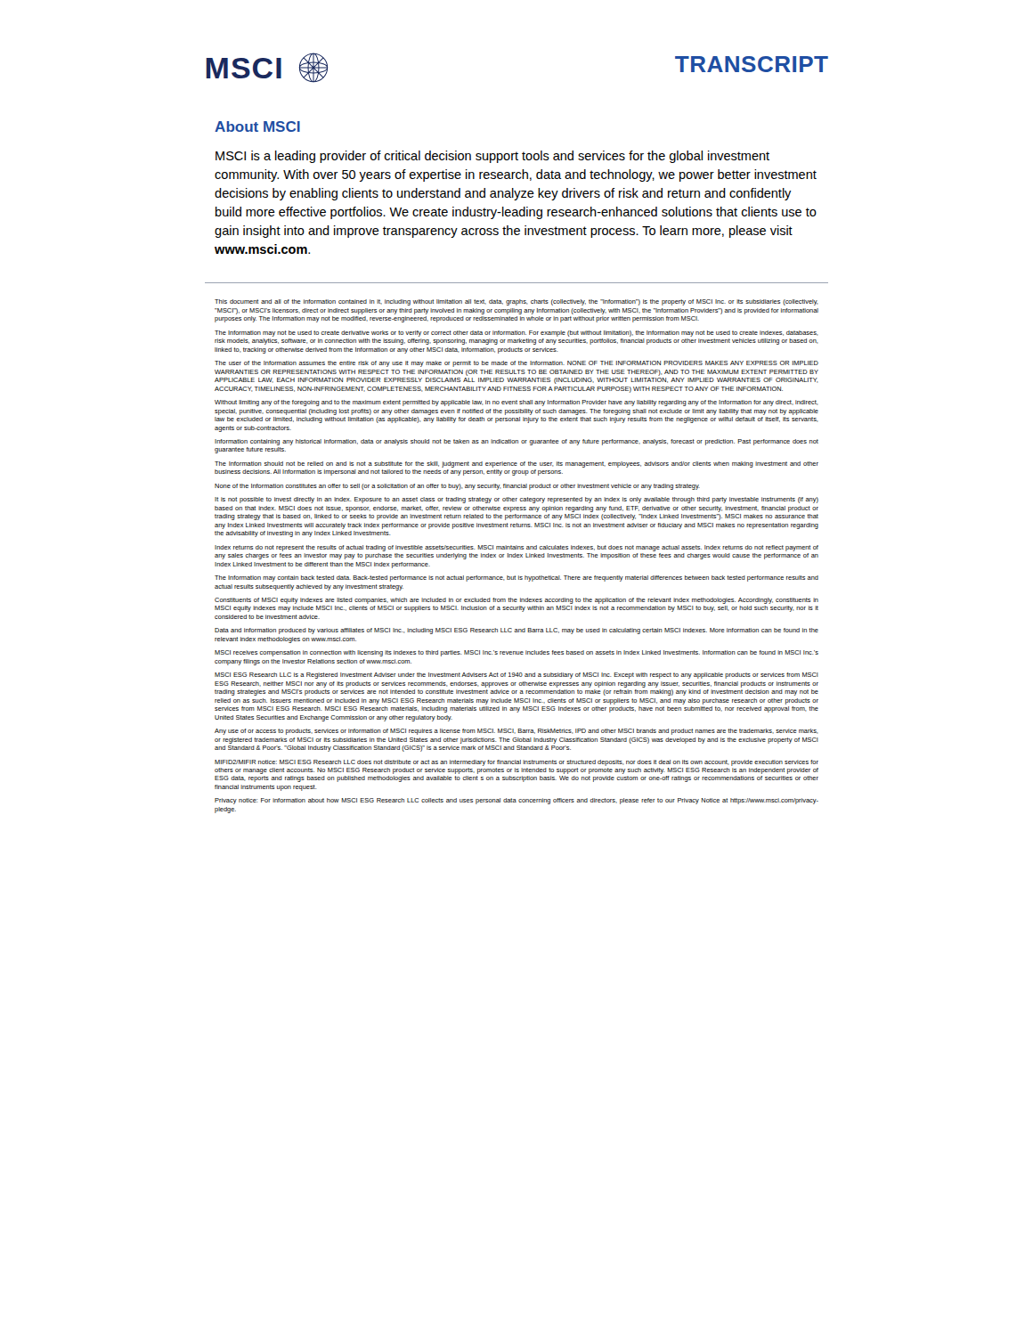MSCI
TRANSCRIPT
About MSCI
MSCI is a leading provider of critical decision support tools and services for the global investment community. With over 50 years of expertise in research, data and technology, we power better investment decisions by enabling clients to understand and analyze key drivers of risk and return and confidently build more effective portfolios. We create industry-leading research-enhanced solutions that clients use to gain insight into and improve transparency across the investment process. To learn more, please visit www.msci.com.
This document and all of the information contained in it, including without limitation all text, data, graphs, charts (collectively, the "Information") is the property of MSCI Inc. or its subsidiaries (collectively, "MSCI"), or MSCI's licensors, direct or indirect suppliers or any third party involved in making or compiling any Information (collectively, with MSCI, the "Information Providers") and is provided for informational purposes only. The Information may not be modified, reverse-engineered, reproduced or redisseminated in whole or in part without prior written permission from MSCI.
The Information may not be used to create derivative works or to verify or correct other data or information. For example (but without limitation), the Information may not be used to create indexes, databases, risk models, analytics, software, or in connection with the issuing, offering, sponsoring, managing or marketing of any securities, portfolios, financial products or other investment vehicles utilizing or based on, linked to, tracking or otherwise derived from the Information or any other MSCI data, information, products or services.
The user of the Information assumes the entire risk of any use it may make or permit to be made of the Information. NONE OF THE INFORMATION PROVIDERS MAKES ANY EXPRESS OR IMPLIED WARRANTIES OR REPRESENTATIONS WITH RESPECT TO THE INFORMATION (OR THE RESULTS TO BE OBTAINED BY THE USE THEREOF), AND TO THE MAXIMUM EXTENT PERMITTED BY APPLICABLE LAW, EACH INFORMATION PROVIDER EXPRESSLY DISCLAIMS ALL IMPLIED WARRANTIES (INCLUDING, WITHOUT LIMITATION, ANY IMPLIED WARRANTIES OF ORIGINALITY, ACCURACY, TIMELINESS, NON-INFRINGEMENT, COMPLETENESS, MERCHANTABILITY AND FITNESS FOR A PARTICULAR PURPOSE) WITH RESPECT TO ANY OF THE INFORMATION.
Without limiting any of the foregoing and to the maximum extent permitted by applicable law, in no event shall any Information Provider have any liability regarding any of the Information for any direct, indirect, special, punitive, consequential (including lost profits) or any other damages even if notified of the possibility of such damages. The foregoing shall not exclude or limit any liability that may not by applicable law be excluded or limited, including without limitation (as applicable), any liability for death or personal injury to the extent that such injury results from the negligence or wilful default of itself, its servants, agents or sub-contractors.
Information containing any historical information, data or analysis should not be taken as an indication or guarantee of any future performance, analysis, forecast or prediction. Past performance does not guarantee future results.
The Information should not be relied on and is not a substitute for the skill, judgment and experience of the user, its management, employees, advisors and/or clients when making investment and other business decisions. All Information is impersonal and not tailored to the needs of any person, entity or group of persons.
None of the Information constitutes an offer to sell (or a solicitation of an offer to buy), any security, financial product or other investment vehicle or any trading strategy.
It is not possible to invest directly in an index. Exposure to an asset class or trading strategy or other category represented by an index is only available through third party investable instruments (if any) based on that index. MSCI does not issue, sponsor, endorse, market, offer, review or otherwise express any opinion regarding any fund, ETF, derivative or other security, investment, financial product or trading strategy that is based on, linked to or seeks to provide an investment return related to the performance of any MSCI index (collectively, "Index Linked Investments"). MSCI makes no assurance that any Index Linked Investments will accurately track index performance or provide positive investment returns. MSCI Inc. is not an investment adviser or fiduciary and MSCI makes no representation regarding the advisability of investing in any Index Linked Investments.
Index returns do not represent the results of actual trading of investible assets/securities. MSCI maintains and calculates indexes, but does not manage actual assets. Index returns do not reflect payment of any sales charges or fees an investor may pay to purchase the securities underlying the index or Index Linked Investments. The imposition of these fees and charges would cause the performance of an Index Linked Investment to be different than the MSCI index performance.
The Information may contain back tested data. Back-tested performance is not actual performance, but is hypothetical. There are frequently material differences between back tested performance results and actual results subsequently achieved by any investment strategy.
Constituents of MSCI equity indexes are listed companies, which are included in or excluded from the indexes according to the application of the relevant index methodologies. Accordingly, constituents in MSCI equity indexes may include MSCI Inc., clients of MSCI or suppliers to MSCI. Inclusion of a security within an MSCI index is not a recommendation by MSCI to buy, sell, or hold such security, nor is it considered to be investment advice.
Data and information produced by various affiliates of MSCI Inc., including MSCI ESG Research LLC and Barra LLC, may be used in calculating certain MSCI indexes. More information can be found in the relevant index methodologies on www.msci.com.
MSCI receives compensation in connection with licensing its indexes to third parties. MSCI Inc.'s revenue includes fees based on assets in Index Linked Investments. Information can be found in MSCI Inc.'s company filings on the Investor Relations section of www.msci.com.
MSCI ESG Research LLC is a Registered Investment Adviser under the Investment Advisers Act of 1940 and a subsidiary of MSCI Inc. Except with respect to any applicable products or services from MSCI ESG Research, neither MSCI nor any of its products or services recommends, endorses, approves or otherwise expresses any opinion regarding any issuer, securities, financial products or instruments or trading strategies and MSCI's products or services are not intended to constitute investment advice or a recommendation to make (or refrain from making) any kind of investment decision and may not be relied on as such. Issuers mentioned or included in any MSCI ESG Research materials may include MSCI Inc., clients of MSCI or suppliers to MSCI, and may also purchase research or other products or services from MSCI ESG Research. MSCI ESG Research materials, including materials utilized in any MSCI ESG Indexes or other products, have not been submitted to, nor received approval from, the United States Securities and Exchange Commission or any other regulatory body.
Any use of or access to products, services or information of MSCI requires a license from MSCI. MSCI, Barra, RiskMetrics, IPD and other MSCI brands and product names are the trademarks, service marks, or registered trademarks of MSCI or its subsidiaries in the United States and other jurisdictions. The Global Industry Classification Standard (GICS) was developed by and is the exclusive property of MSCI and Standard & Poor's. "Global Industry Classification Standard (GICS)" is a service mark of MSCI and Standard & Poor's.
MIFID2/MIFIR notice: MSCI ESG Research LLC does not distribute or act as an intermediary for financial instruments or structured deposits, nor does it deal on its own account, provide execution services for others or manage client accounts. No MSCI ESG Research product or service supports, promotes or is intended to support or promote any such activity. MSCI ESG Research is an independent provider of ESG data, reports and ratings based on published methodologies and available to client s on a subscription basis. We do not provide custom or one-off ratings or recommendations of securities or other financial instruments upon request.
Privacy notice: For information about how MSCI ESG Research LLC collects and uses personal data concerning officers and directors, please refer to our Privacy Notice at https://www.msci.com/privacy-pledge.